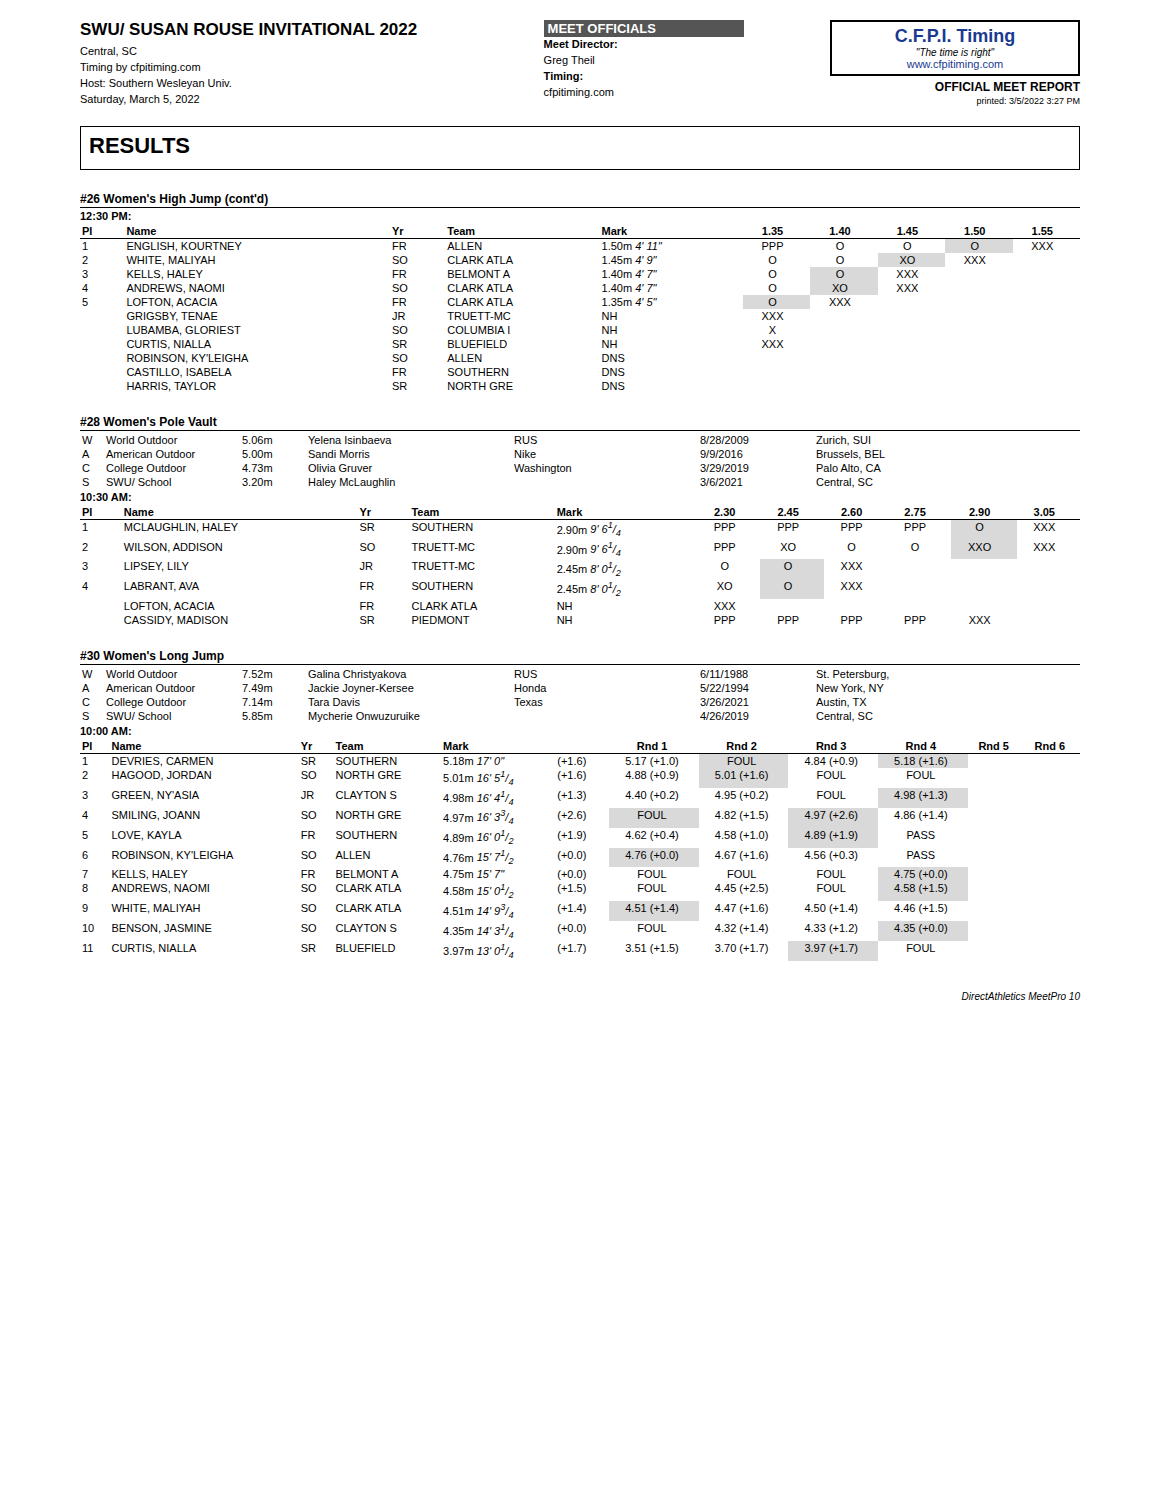SWU/ SUSAN ROUSE INVITATIONAL 2022
Central, SC
Timing by cfpitiming.com
Host: Southern Wesleyan Univ.
Saturday, March 5, 2022
MEET OFFICIALS
Meet Director:
Greg Theil
Timing:
cfpitiming.com
C.F.P.I. Timing
"The time is right"
www.cfpitiming.com
OFFICIAL MEET REPORT
printed: 3/5/2022 3:27 PM
RESULTS
#26 Women's High Jump (cont'd)
12:30 PM:
| Pl | Name | Yr | Team | Mark | 1.35 | 1.40 | 1.45 | 1.50 | 1.55 |
| --- | --- | --- | --- | --- | --- | --- | --- | --- | --- |
| 1 | ENGLISH, KOURTNEY | FR | ALLEN | 1.50m 4' 11" | PPP | O | O | O | XXX |
| 2 | WHITE, MALIYAH | SO | CLARK ATLA | 1.45m 4' 9" | O | O | XO | XXX | |
| 3 | KELLS, HALEY | FR | BELMONT A | 1.40m 4' 7" | O | O | XXX | | |
| 4 | ANDREWS, NAOMI | SO | CLARK ATLA | 1.40m 4' 7" | O | XO | XXX | | |
| 5 | LOFTON, ACACIA | FR | CLARK ATLA | 1.35m 4' 5" | O | XXX | | | |
| | GRIGSBY, TENAE | JR | TRUETT-MC | NH | XXX | | | | |
| | LUBAMBA, GLORIEST | SO | COLUMBIA I | NH | X | | | | |
| | CURTIS, NIALLA | SR | BLUEFIELD | NH | XXX | | | | |
| | ROBINSON, KY'LEIGHA | SO | ALLEN | DNS | | | | | |
| | CASTILLO, ISABELA | FR | SOUTHERN | DNS | | | | | |
| | HARRIS, TAYLOR | SR | NORTH GRE | DNS | | | | | |
#28 Women's Pole Vault
| W | World Outdoor | 5.06m | Yelena Isinbaeva | RUS | 8/28/2009 | Zurich, SUI |
| A | American Outdoor | 5.00m | Sandi Morris | Nike | 9/9/2016 | Brussels, BEL |
| C | College Outdoor | 4.73m | Olivia Gruver | Washington | 3/29/2019 | Palo Alto, CA |
| S | SWU/ School | 3.20m | Haley McLaughlin | | 3/6/2021 | Central, SC |
10:30 AM:
| Pl | Name | Yr | Team | Mark | 2.30 | 2.45 | 2.60 | 2.75 | 2.90 | 3.05 |
| --- | --- | --- | --- | --- | --- | --- | --- | --- | --- | --- |
| 1 | MCLAUGHLIN, HALEY | SR | SOUTHERN | 2.90m 9' 6 1 / 4 | PPP | PPP | PPP | PPP | O | XXX |
| 2 | WILSON, ADDISON | SO | TRUETT-MC | 2.90m 9' 6 1 / 4 | PPP | XO | O | O | XXO | XXX |
| 3 | LIPSEY, LILY | JR | TRUETT-MC | 2.45m 8' 0 1 / 2 | O | O | XXX | | | |
| 4 | LABRANT, AVA | FR | SOUTHERN | 2.45m 8' 0 1 / 2 | XO | O | XXX | | | |
| | LOFTON, ACACIA | FR | CLARK ATLA | NH | XXX | | | | | |
| | CASSIDY, MADISON | SR | PIEDMONT | NH | PPP | PPP | PPP | PPP | XXX | |
#30 Women's Long Jump
| W | World Outdoor | 7.52m | Galina Christyakova | RUS | 6/11/1988 | St. Petersburg, |
| A | American Outdoor | 7.49m | Jackie Joyner-Kersee | Honda | 5/22/1994 | New York, NY |
| C | College Outdoor | 7.14m | Tara Davis | Texas | 3/26/2021 | Austin, TX |
| S | SWU/ School | 5.85m | Mycherie Onwuzuruike | | 4/26/2019 | Central, SC |
10:00 AM:
| Pl | Name | Yr | Team | Mark | | Rnd 1 | Rnd 2 | Rnd 3 | Rnd 4 | Rnd 5 | Rnd 6 |
| --- | --- | --- | --- | --- | --- | --- | --- | --- | --- | --- | --- |
| 1 | DEVRIES, CARMEN | SR | SOUTHERN | 5.18m 17' 0" | (+1.6) | 5.17 (+1.0) | FOUL | 4.84 (+0.9) | 5.18 (+1.6) | | |
| 2 | HAGOOD, JORDAN | SO | NORTH GRE | 5.01m 16' 5 1 / 4 | (+1.6) | 4.88 (+0.9) | 5.01 (+1.6) | FOUL | FOUL | | |
| 3 | GREEN, NY'ASIA | JR | CLAYTON S | 4.98m 16' 4 1 / 4 | (+1.3) | 4.40 (+0.2) | 4.95 (+0.2) | FOUL | 4.98 (+1.3) | | |
| 4 | SMILING, JOANN | SO | NORTH GRE | 4.97m 16' 3 3 / 4 | (+2.6) | FOUL | 4.82 (+1.5) | 4.97 (+2.6) | 4.86 (+1.4) | | |
| 5 | LOVE, KAYLA | FR | SOUTHERN | 4.89m 16' 0 1 / 2 | (+1.9) | 4.62 (+0.4) | 4.58 (+1.0) | 4.89 (+1.9) | PASS | | |
| 6 | ROBINSON, KY'LEIGHA | SO | ALLEN | 4.76m 15' 7 1 / 2 | (+0.0) | 4.76 (+0.0) | 4.67 (+1.6) | 4.56 (+0.3) | PASS | | |
| 7 | KELLS, HALEY | FR | BELMONT A | 4.75m 15' 7" | (+0.0) | FOUL | FOUL | FOUL | 4.75 (+0.0) | | |
| 8 | ANDREWS, NAOMI | SO | CLARK ATLA | 4.58m 15' 0 1 / 2 | (+1.5) | FOUL | 4.45 (+2.5) | FOUL | 4.58 (+1.5) | | |
| 9 | WHITE, MALIYAH | SO | CLARK ATLA | 4.51m 14' 9 3 / 4 | (+1.4) | 4.51 (+1.4) | 4.47 (+1.6) | 4.50 (+1.4) | 4.46 (+1.5) | | |
| 10 | BENSON, JASMINE | SO | CLAYTON S | 4.35m 14' 3 1 / 4 | (+0.0) | FOUL | 4.32 (+1.4) | 4.33 (+1.2) | 4.35 (+0.0) | | |
| 11 | CURTIS, NIALLA | SR | BLUEFIELD | 3.97m 13' 0 1 / 4 | (+1.7) | 3.51 (+1.5) | 3.70 (+1.7) | 3.97 (+1.7) | FOUL | | |
DirectAthletics MeetPro 10